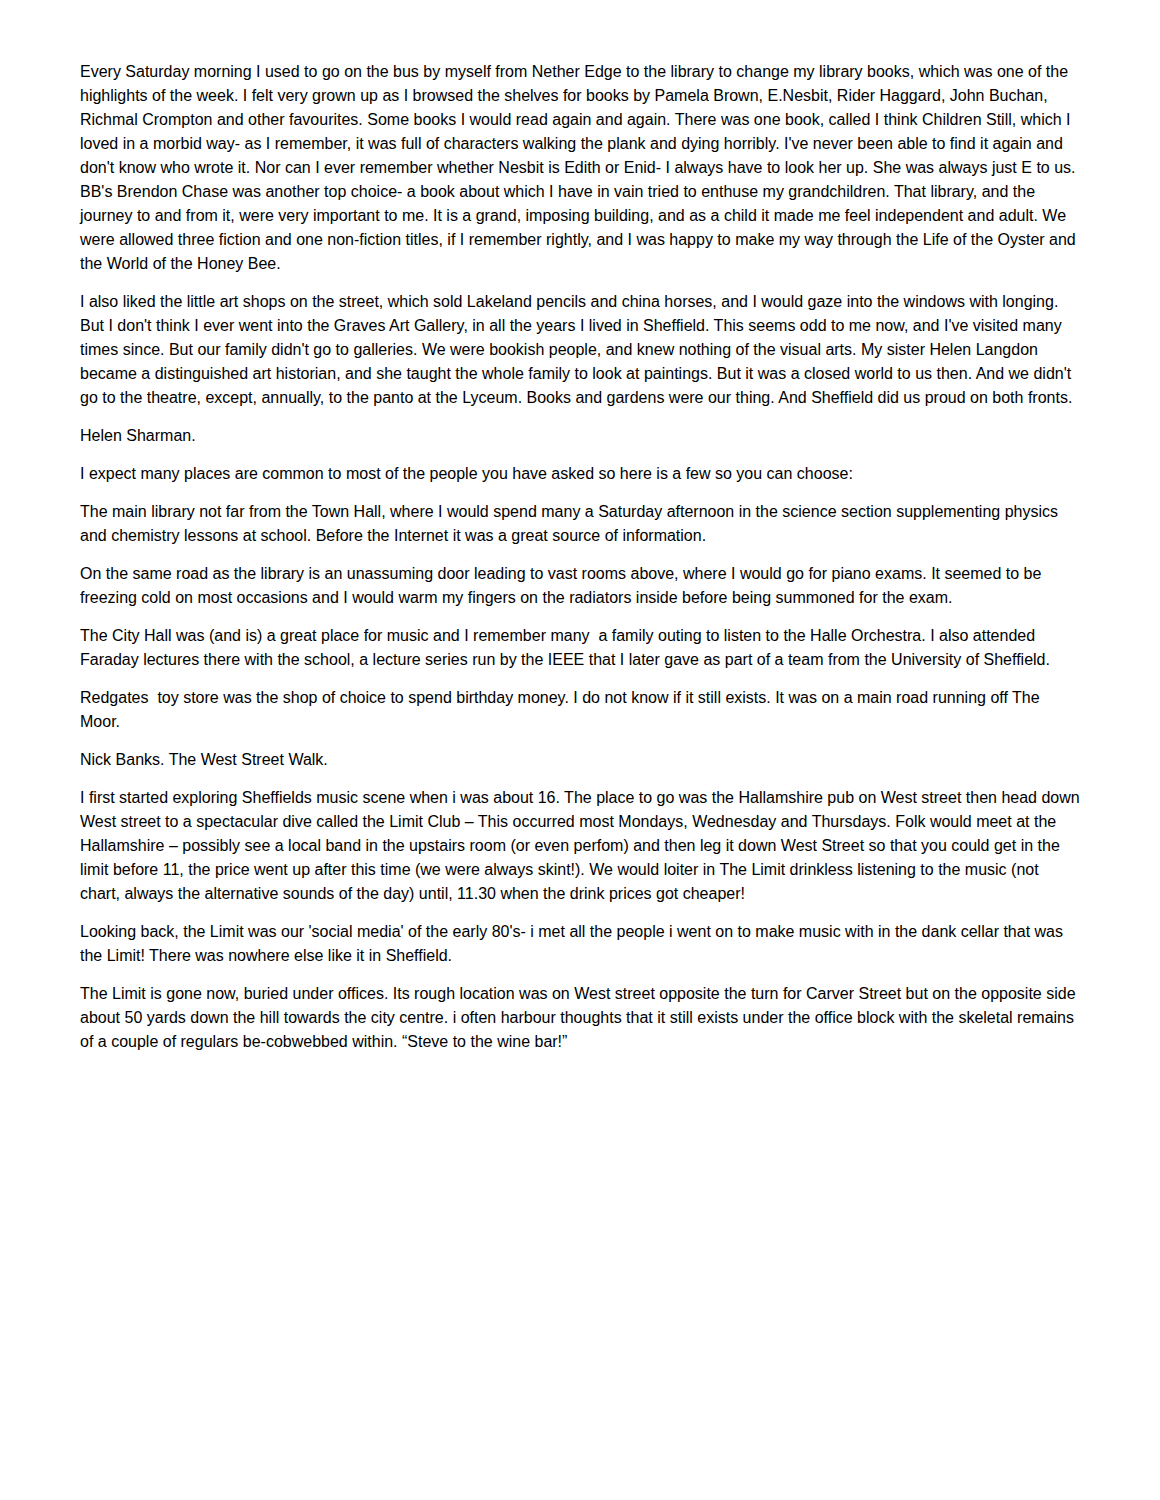Every Saturday morning I used to go on the bus by myself from Nether Edge to the library to change my library books, which was one of the highlights of the week. I felt very grown up as I browsed the shelves for books by Pamela Brown, E.Nesbit, Rider Haggard, John Buchan, Richmal Crompton and other favourites. Some books I would read again and again. There was one book, called I think Children Still, which I loved in a morbid way- as I remember, it was full of characters walking the plank and dying horribly. I've never been able to find it again and don't know who wrote it. Nor can I ever remember whether Nesbit is Edith or Enid- I always have to look her up. She was always just E to us. BB's Brendon Chase was another top choice- a book about which I have in vain tried to enthuse my grandchildren. That library, and the journey to and from it, were very important to me. It is a grand, imposing building, and as a child it made me feel independent and adult. We were allowed three fiction and one non-fiction titles, if I remember rightly, and I was happy to make my way through the Life of the Oyster and the World of the Honey Bee.
I also liked the little art shops on the street, which sold Lakeland pencils and china horses, and I would gaze into the windows with longing. But I don't think I ever went into the Graves Art Gallery, in all the years I lived in Sheffield. This seems odd to me now, and I've visited many times since. But our family didn't go to galleries. We were bookish people, and knew nothing of the visual arts. My sister Helen Langdon became a distinguished art historian, and she taught the whole family to look at paintings. But it was a closed world to us then. And we didn't go to the theatre, except, annually, to the panto at the Lyceum. Books and gardens were our thing. And Sheffield did us proud on both fronts.
Helen Sharman.
I expect many places are common to most of the people you have asked so here is a few so you can choose:
The main library not far from the Town Hall, where I would spend many a Saturday afternoon in the science section supplementing physics and chemistry lessons at school. Before the Internet it was a great source of information.
On the same road as the library is an unassuming door leading to vast rooms above, where I would go for piano exams. It seemed to be freezing cold on most occasions and I would warm my fingers on the radiators inside before being summoned for the exam.
The City Hall was (and is) a great place for music and I remember many a family outing to listen to the Halle Orchestra. I also attended Faraday lectures there with the school, a lecture series run by the IEEE that I later gave as part of a team from the University of Sheffield.
Redgates toy store was the shop of choice to spend birthday money. I do not know if it still exists. It was on a main road running off The Moor.
Nick Banks. The West Street Walk.
I first started exploring Sheffields music scene when i was about 16. The place to go was the Hallamshire pub on West street then head down West street to a spectacular dive called the Limit Club – This occurred most Mondays, Wednesday and Thursdays. Folk would meet at the Hallamshire – possibly see a local band in the upstairs room (or even perfom) and then leg it down West Street so that you could get in the limit before 11, the price went up after this time (we were always skint!). We would loiter in The Limit drinkless listening to the music (not chart, always the alternative sounds of the day) until, 11.30 when the drink prices got cheaper!
Looking back, the Limit was our 'social media' of the early 80's- i met all the people i went on to make music with in the dank cellar that was the Limit! There was nowhere else like it in Sheffield.
The Limit is gone now, buried under offices. Its rough location was on West street opposite the turn for Carver Street but on the opposite side about 50 yards down the hill towards the city centre. i often harbour thoughts that it still exists under the office block with the skeletal remains of a couple of regulars be-cobwebbed within. “Steve to the wine bar!”